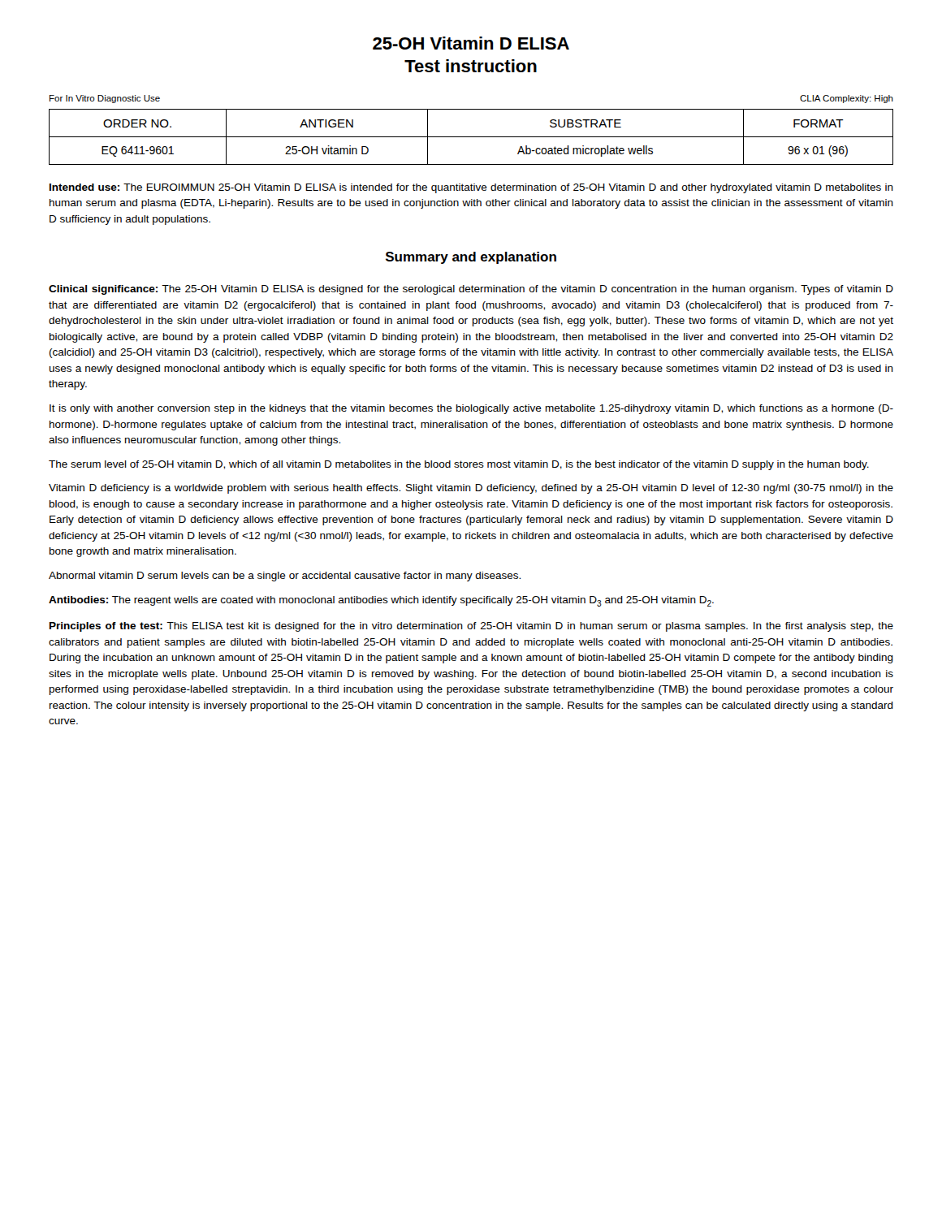25-OH Vitamin D ELISA
Test instruction
For In Vitro Diagnostic Use CLIA Complexity: High
| ORDER NO. | ANTIGEN | SUBSTRATE | FORMAT |
| --- | --- | --- | --- |
| EQ 6411-9601 | 25-OH vitamin D | Ab-coated microplate wells | 96 x 01 (96) |
Intended use: The EUROIMMUN 25-OH Vitamin D ELISA is intended for the quantitative determination of 25-OH Vitamin D and other hydroxylated vitamin D metabolites in human serum and plasma (EDTA, Li-heparin). Results are to be used in conjunction with other clinical and laboratory data to assist the clinician in the assessment of vitamin D sufficiency in adult populations.
Summary and explanation
Clinical significance: The 25-OH Vitamin D ELISA is designed for the serological determination of the vitamin D concentration in the human organism. Types of vitamin D that are differentiated are vitamin D2 (ergocalciferol) that is contained in plant food (mushrooms, avocado) and vitamin D3 (cholecalciferol) that is produced from 7-dehydrocholesterol in the skin under ultra-violet irradiation or found in animal food or products (sea fish, egg yolk, butter). These two forms of vitamin D, which are not yet biologically active, are bound by a protein called VDBP (vitamin D binding protein) in the bloodstream, then metabolised in the liver and converted into 25-OH vitamin D2 (calcidiol) and 25-OH vitamin D3 (calcitriol), respectively, which are storage forms of the vitamin with little activity. In contrast to other commercially available tests, the ELISA uses a newly designed monoclonal antibody which is equally specific for both forms of the vitamin. This is necessary because sometimes vitamin D2 instead of D3 is used in therapy.
It is only with another conversion step in the kidneys that the vitamin becomes the biologically active metabolite 1.25-dihydroxy vitamin D, which functions as a hormone (D-hormone). D-hormone regulates uptake of calcium from the intestinal tract, mineralisation of the bones, differentiation of osteoblasts and bone matrix synthesis. D hormone also influences neuromuscular function, among other things.
The serum level of 25-OH vitamin D, which of all vitamin D metabolites in the blood stores most vitamin D, is the best indicator of the vitamin D supply in the human body.
Vitamin D deficiency is a worldwide problem with serious health effects. Slight vitamin D deficiency, defined by a 25-OH vitamin D level of 12-30 ng/ml (30-75 nmol/l) in the blood, is enough to cause a secondary increase in parathormone and a higher osteolysis rate. Vitamin D deficiency is one of the most important risk factors for osteoporosis. Early detection of vitamin D deficiency allows effective prevention of bone fractures (particularly femoral neck and radius) by vitamin D supplementation. Severe vitamin D deficiency at 25-OH vitamin D levels of <12 ng/ml (<30 nmol/l) leads, for example, to rickets in children and osteomalacia in adults, which are both characterised by defective bone growth and matrix mineralisation.
Abnormal vitamin D serum levels can be a single or accidental causative factor in many diseases.
Antibodies: The reagent wells are coated with monoclonal antibodies which identify specifically 25-OH vitamin D3 and 25-OH vitamin D2.
Principles of the test: This ELISA test kit is designed for the in vitro determination of 25-OH vitamin D in human serum or plasma samples. In the first analysis step, the calibrators and patient samples are diluted with biotin-labelled 25-OH vitamin D and added to microplate wells coated with monoclonal anti-25-OH vitamin D antibodies. During the incubation an unknown amount of 25-OH vitamin D in the patient sample and a known amount of biotin-labelled 25-OH vitamin D compete for the antibody binding sites in the microplate wells plate. Unbound 25-OH vitamin D is removed by washing. For the detection of bound biotin-labelled 25-OH vitamin D, a second incubation is performed using peroxidase-labelled streptavidin. In a third incubation using the peroxidase substrate tetramethylbenzidine (TMB) the bound peroxidase promotes a colour reaction. The colour intensity is inversely proportional to the 25-OH vitamin D concentration in the sample. Results for the samples can be calculated directly using a standard curve.